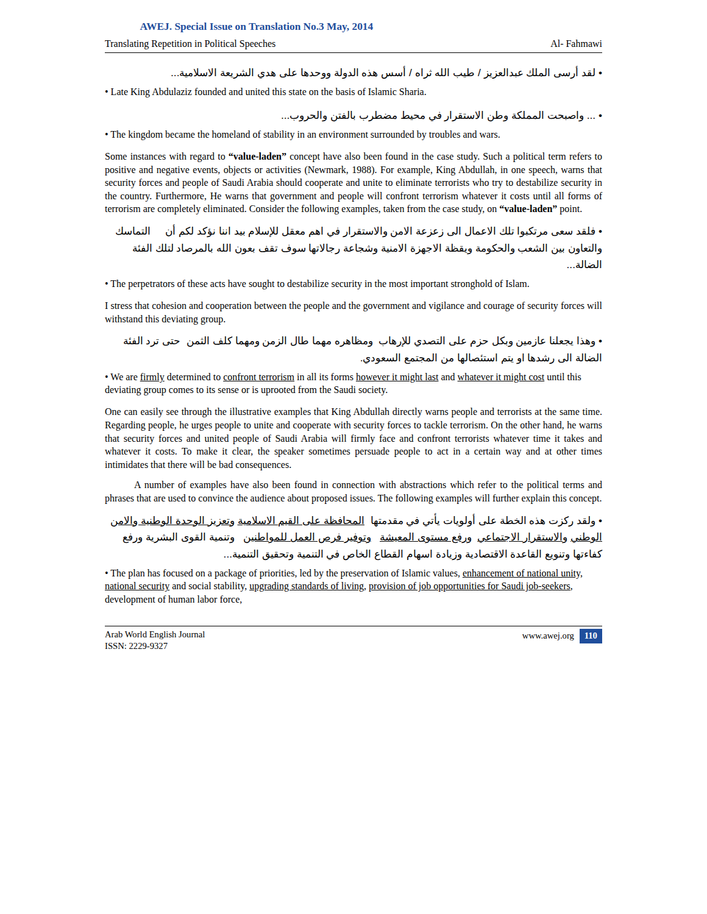AWEJ. Special Issue on Translation No.3 May, 2014
Translating Repetition in Political Speeches
Al- Fahmawi
• لقد أرسى الملك عبدالعزيز / طيب الله ثراه / أسس هذه الدولة ووحدها على هدي الشريعة الاسلامية...
• Late King Abdulaziz founded and united this state on the basis of Islamic Sharia.
• ... واصبحت المملكة وطن الاستقرار في محيط مضطرب بالفتن والحروب...
• The kingdom became the homeland of stability in an environment surrounded by troubles and wars.
Some instances with regard to “value-laden” concept have also been found in the case study. Such a political term refers to positive and negative events, objects or activities (Newmark, 1988). For example, King Abdullah, in one speech, warns that security forces and people of Saudi Arabia should cooperate and unite to eliminate terrorists who try to destabilize security in the country. Furthermore, He warns that government and people will confront terrorism whatever it costs until all forms of terrorism are completely eliminated. Consider the following examples, taken from the case study, on “value-laden” point.
• فلقد سعى مرتكبوا تلك الاعمال الى زعزعة الامن والاستقرار في اهم معقل للإسلام بيد اننا نؤكد لكم أن التماسك والتعاون بين الشعب والحكومة ويقظة الاجهزة الامنية وشجاعة رجالاتها سوف تقف بعون الله بالمرصاد لتلك الفئة الضالة...
• The perpetrators of these acts have sought to destabilize security in the most important stronghold of Islam.
I stress that cohesion and cooperation between the people and the government and vigilance and courage of security forces will withstand this deviating group.
• وهذا يجعلنا عازمين وبكل حزم على التصدي للإرهاب ومظاهره مهما طال الزمن ومهما كلف الثمن حتى ترد الفئة الضالة الى رشدها او يتم استئصالها من المجتمع السعودي.
• We are firmly determined to confront terrorism in all its forms however it might last and whatever it might cost until this deviating group comes to its sense or is uprooted from the Saudi society.
One can easily see through the illustrative examples that King Abdullah directly warns people and terrorists at the same time. Regarding people, he urges people to unite and cooperate with security forces to tackle terrorism. On the other hand, he warns that security forces and united people of Saudi Arabia will firmly face and confront terrorists whatever time it takes and whatever it costs. To make it clear, the speaker sometimes persuade people to act in a certain way and at other times intimidates that there will be bad consequences.
A number of examples have also been found in connection with abstractions which refer to the political terms and phrases that are used to convince the audience about proposed issues. The following examples will further explain this concept.
• ولقد ركزت هذه الخطة على أولويات يأتي في مقدمتها المحافظة على القيم الاسلامية وتعزيز الوحدة الوطنية والامن الوطني والاستقرار الاجتماعي ورفع مستوى المعيشة وتوفير فرص العمل للمواطنين وتنمية القوى البشرية ورفع كفاءتها وتنويع القاعدة الاقتصادية وزيادة اسهام القطاع الخاص في التنمية وتحقيق التنمية...
• The plan has focused on a package of priorities, led by the preservation of Islamic values, enhancement of national unity, national security and social stability, upgrading standards of living, provision of job opportunities for Saudi job-seekers, development of human labor force,
Arab World English Journal
ISSN: 2229-9327
www.awej.org 110